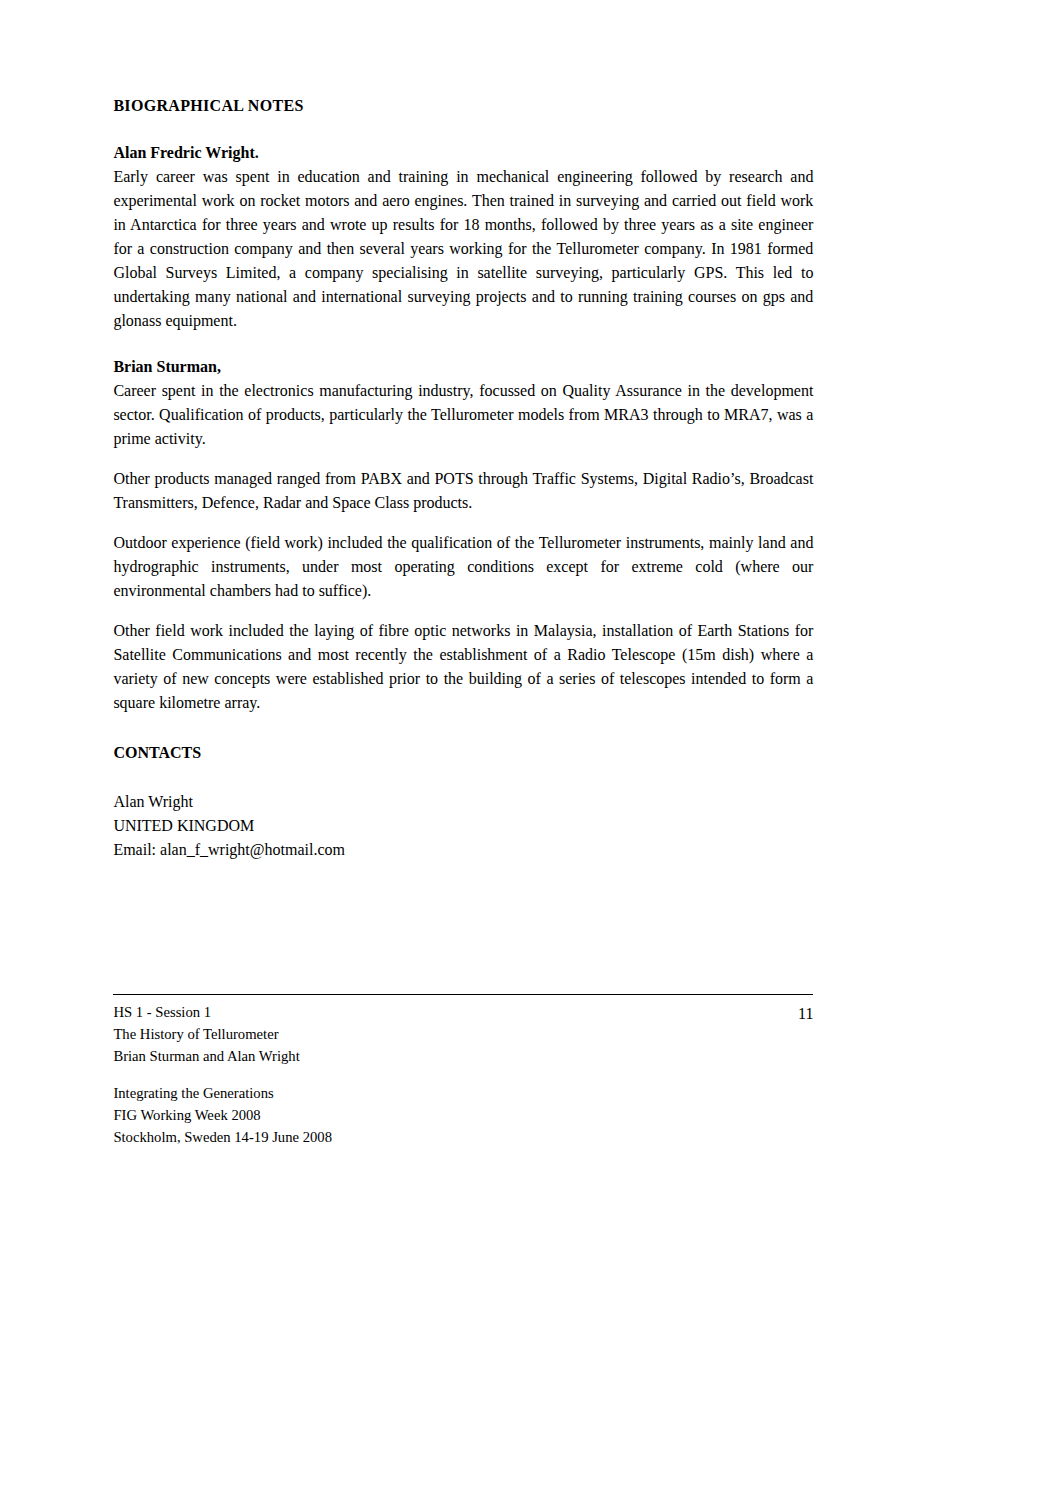Biographical Notes
Alan Fredric Wright.
Early career was spent in education and training in mechanical engineering followed by research and experimental work on rocket motors and aero engines. Then trained in surveying and carried out field work in Antarctica for three years and wrote up results for 18 months, followed by three years as a site engineer for a construction company and then several years working for the Tellurometer company. In 1981 formed Global Surveys Limited, a company specialising in satellite surveying, particularly GPS. This led to undertaking many national and international surveying projects and to running training courses on gps and glonass equipment.
Brian Sturman,
Career spent in the electronics manufacturing industry, focussed on Quality Assurance in the development sector. Qualification of products, particularly the Tellurometer models from MRA3 through to MRA7, was a prime activity.
Other products managed ranged from PABX and POTS through Traffic Systems, Digital Radio’s, Broadcast Transmitters, Defence, Radar and Space Class products.
Outdoor experience (field work) included the qualification of the Tellurometer instruments, mainly land and hydrographic instruments, under most operating conditions except for extreme cold (where our environmental chambers had to suffice).
Other field work included the laying of fibre optic networks in Malaysia, installation of Earth Stations for Satellite Communications and most recently the establishment of a Radio Telescope (15m dish) where a variety of new concepts were established prior to the building of a series of telescopes intended to form a square kilometre array.
CONTACTS
Alan Wright
UNITED KINGDOM
Email: alan_f_wright@hotmail.com
11
HS 1 - Session 1
The History of Tellurometer
Brian Sturman and Alan Wright
Integrating the Generations
FIG Working Week 2008
Stockholm, Sweden 14-19 June 2008